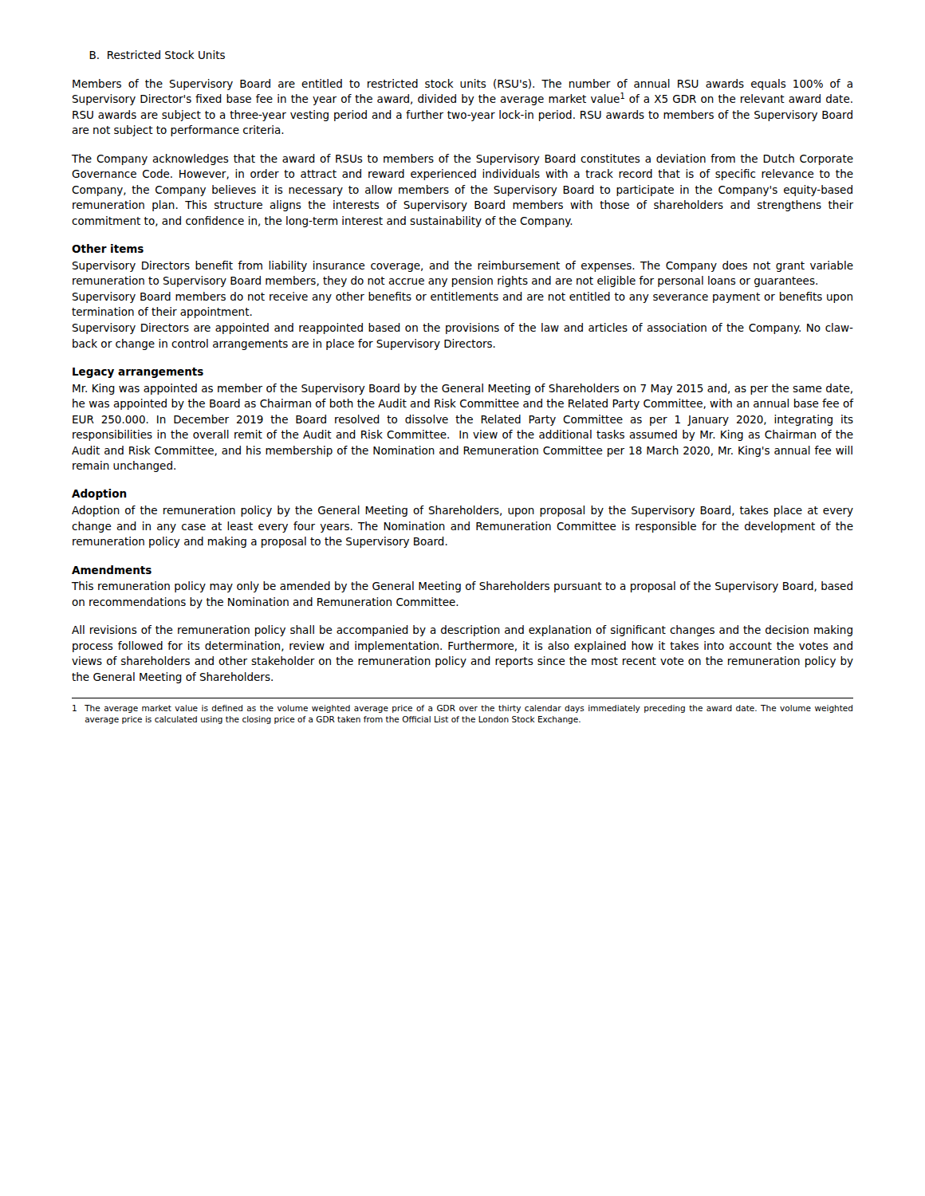B. Restricted Stock Units
Members of the Supervisory Board are entitled to restricted stock units (RSU's). The number of annual RSU awards equals 100% of a Supervisory Director's fixed base fee in the year of the award, divided by the average market value1 of a X5 GDR on the relevant award date. RSU awards are subject to a three-year vesting period and a further two-year lock-in period. RSU awards to members of the Supervisory Board are not subject to performance criteria.
The Company acknowledges that the award of RSUs to members of the Supervisory Board constitutes a deviation from the Dutch Corporate Governance Code. However, in order to attract and reward experienced individuals with a track record that is of specific relevance to the Company, the Company believes it is necessary to allow members of the Supervisory Board to participate in the Company's equity-based remuneration plan. This structure aligns the interests of Supervisory Board members with those of shareholders and strengthens their commitment to, and confidence in, the long-term interest and sustainability of the Company.
Other items
Supervisory Directors benefit from liability insurance coverage, and the reimbursement of expenses. The Company does not grant variable remuneration to Supervisory Board members, they do not accrue any pension rights and are not eligible for personal loans or guarantees.
Supervisory Board members do not receive any other benefits or entitlements and are not entitled to any severance payment or benefits upon termination of their appointment.
Supervisory Directors are appointed and reappointed based on the provisions of the law and articles of association of the Company. No claw-back or change in control arrangements are in place for Supervisory Directors.
Legacy arrangements
Mr. King was appointed as member of the Supervisory Board by the General Meeting of Shareholders on 7 May 2015 and, as per the same date, he was appointed by the Board as Chairman of both the Audit and Risk Committee and the Related Party Committee, with an annual base fee of EUR 250.000. In December 2019 the Board resolved to dissolve the Related Party Committee as per 1 January 2020, integrating its responsibilities in the overall remit of the Audit and Risk Committee. In view of the additional tasks assumed by Mr. King as Chairman of the Audit and Risk Committee, and his membership of the Nomination and Remuneration Committee per 18 March 2020, Mr. King's annual fee will remain unchanged.
Adoption
Adoption of the remuneration policy by the General Meeting of Shareholders, upon proposal by the Supervisory Board, takes place at every change and in any case at least every four years. The Nomination and Remuneration Committee is responsible for the development of the remuneration policy and making a proposal to the Supervisory Board.
Amendments
This remuneration policy may only be amended by the General Meeting of Shareholders pursuant to a proposal of the Supervisory Board, based on recommendations by the Nomination and Remuneration Committee.
All revisions of the remuneration policy shall be accompanied by a description and explanation of significant changes and the decision making process followed for its determination, review and implementation. Furthermore, it is also explained how it takes into account the votes and views of shareholders and other stakeholder on the remuneration policy and reports since the most recent vote on the remuneration policy by the General Meeting of Shareholders.
1 The average market value is defined as the volume weighted average price of a GDR over the thirty calendar days immediately preceding the award date. The volume weighted average price is calculated using the closing price of a GDR taken from the Official List of the London Stock Exchange.